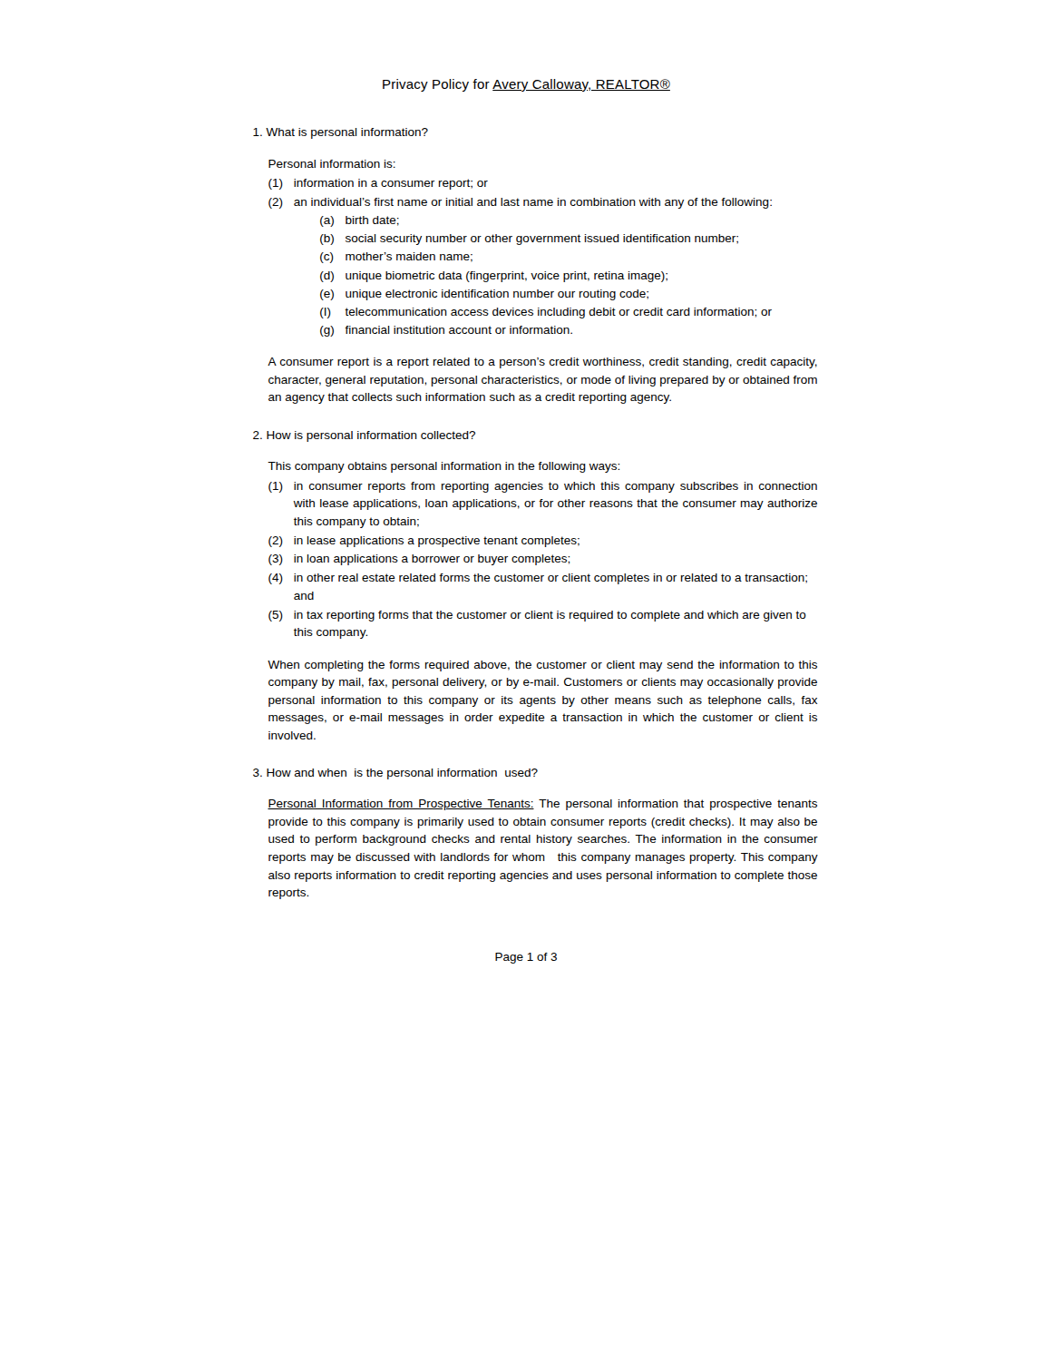Privacy Policy for Avery Calloway, REALTOR®
What is personal information?
Personal information is:
(1) information in a consumer report; or
(2) an individual’s first name or initial and last name in combination with any of the following:
(a) birth date;
(b) social security number or other government issued identification number;
(c) mother’s maiden name;
(d) unique biometric data (fingerprint, voice print, retina image);
(e) unique electronic identification number our routing code;
(I) telecommunication access devices including debit or credit card information; or
(g) financial institution account or information.
A consumer report is a report related to a person’s credit worthiness, credit standing, credit capacity, character, general reputation, personal characteristics, or mode of living prepared by or obtained from an agency that collects such information such as a credit reporting agency.
How is personal information collected?
This company obtains personal information in the following ways:
(1) in consumer reports from reporting agencies to which this company subscribes in connection with lease applications, loan applications, or for other reasons that the consumer may authorize this company to obtain;
(2) in lease applications a prospective tenant completes;
(3) in loan applications a borrower or buyer completes;
(4) in other real estate related forms the customer or client completes in or related to a transaction; and
(5) in tax reporting forms that the customer or client is required to complete and which are given to this company.
When completing the forms required above, the customer or client may send the information to this company by mail, fax, personal delivery, or by e-mail. Customers or clients may occasionally provide personal information to this company or its agents by other means such as telephone calls, fax messages, or e-mail messages in order expedite a transaction in which the customer or client is involved.
How and when is the personal information used?
Personal Information from Prospective Tenants: The personal information that prospective tenants provide to this company is primarily used to obtain consumer reports (credit checks). It may also be used to perform background checks and rental history searches. The information in the consumer reports may be discussed with landlords for whom this company manages property. This company also reports information to credit reporting agencies and uses personal information to complete those reports.
Page 1 of 3